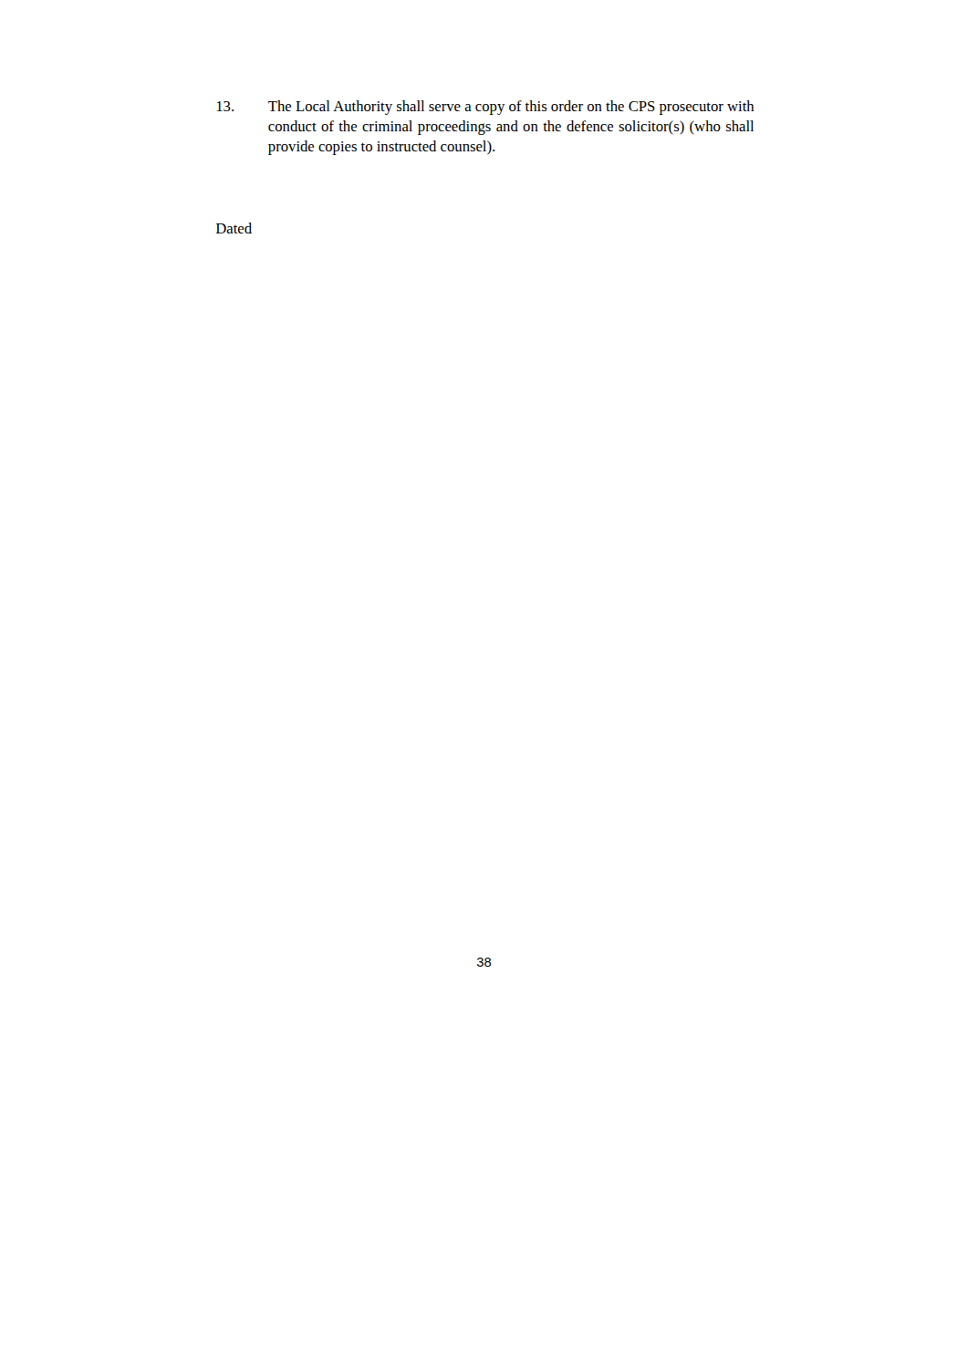13.
The Local Authority shall serve a copy of this order on the CPS prosecutor with conduct of the criminal proceedings and on the defence solicitor(s) (who shall provide copies to instructed counsel).
Dated
38